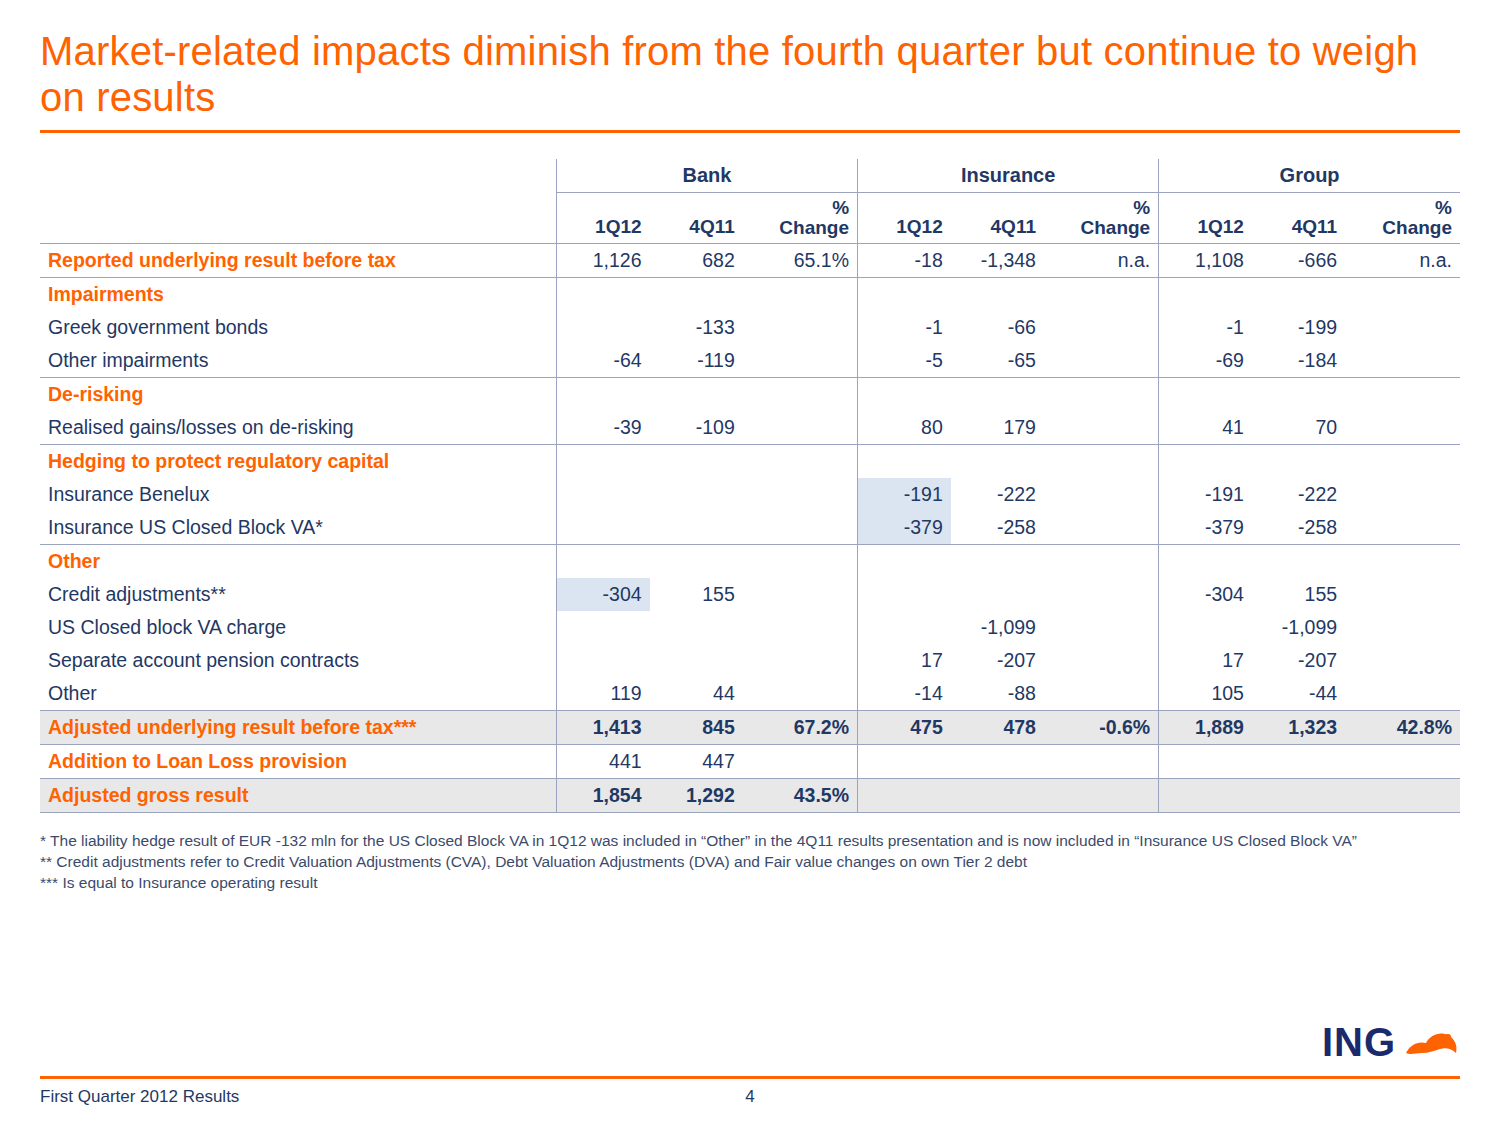Market-related impacts diminish from the fourth quarter but continue to weigh on results
| | Bank | Insurance | Group |
| | 1Q12 | 4Q11 | % Change | 1Q12 | 4Q11 | % Change | 1Q12 | 4Q11 | % Change |
| Reported underlying result before tax | 1,126 | 682 | 65.1% | -18 | -1,348 | n.a. | 1,108 | -666 | n.a. |
| Impairments | | | | | | | | | |
| Greek government bonds | | -133 | | -1 | -66 | | -1 | -199 | |
| Other impairments | -64 | -119 | | -5 | -65 | | -69 | -184 | |
| De-risking | | | | | | | | | |
| Realised gains/losses on de-risking | -39 | -109 | | 80 | 179 | | 41 | 70 | |
| Hedging to protect regulatory capital | | | | | | | | | |
| Insurance Benelux | | | | -191 | -222 | | -191 | -222 | |
| Insurance US Closed Block VA* | | | | -379 | -258 | | -379 | -258 | |
| Other | | | | | | | | | |
| Credit adjustments** | -304 | 155 | | | | | -304 | 155 | |
| US Closed block VA charge | | | | | -1,099 | | | -1,099 | |
| Separate account pension contracts | | | | 17 | -207 | | 17 | -207 | |
| Other | 119 | 44 | | -14 | -88 | | 105 | -44 | |
| Adjusted underlying result before tax*** | 1,413 | 845 | 67.2% | 475 | 478 | -0.6% | 1,889 | 1,323 | 42.8% |
| Addition to Loan Loss provision | 441 | 447 | | | | | | | |
| Adjusted gross result | 1,854 | 1,292 | 43.5% | | | | | | |
* The liability hedge result of EUR -132 mln for the US Closed Block VA in 1Q12 was included in “Other” in the 4Q11 results presentation and is now included in “Insurance US Closed Block VA”
** Credit adjustments refer to Credit Valuation Adjustments (CVA), Debt Valuation Adjustments (DVA) and Fair value changes on own Tier 2 debt
*** Is equal to Insurance operating result
ING
First Quarter 2012 Results
4